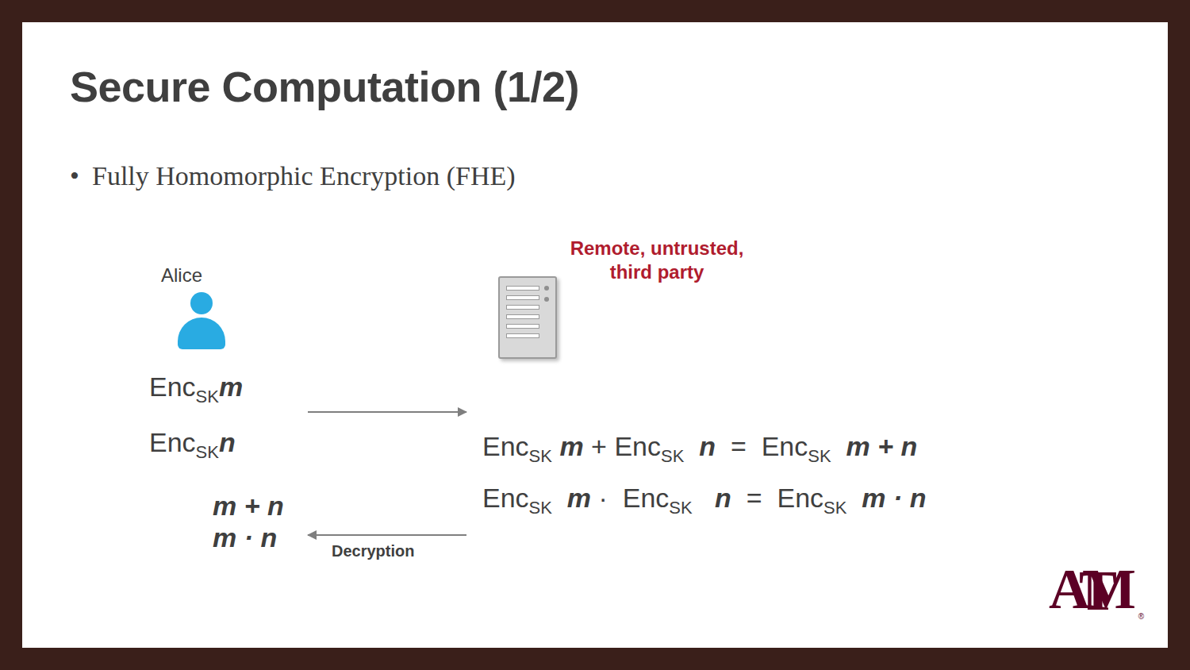Secure Computation (1/2)
•Fully Homomorphic Encryption (FHE)
Remote, untrusted,
third party
Alice
EncSK m
EncSK n
m + n
m · n
Decryption
EncSK m + EncSK n = EncSK m + n
EncSK m · EncSK n = EncSK m · n
A T M ®